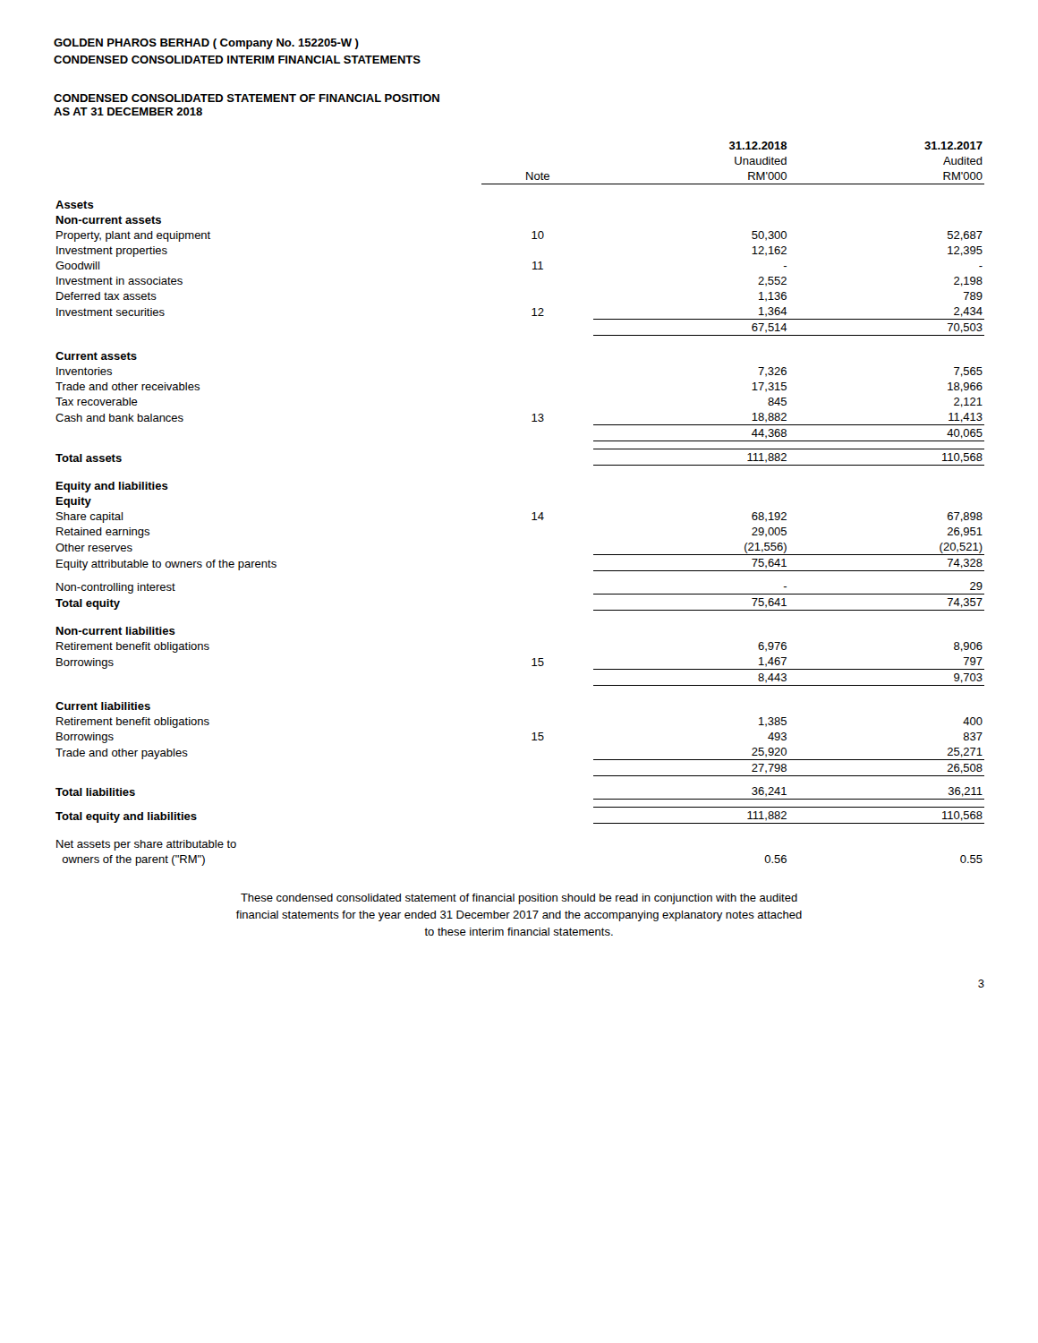GOLDEN PHAROS BERHAD ( Company No. 152205-W )
CONDENSED CONSOLIDATED INTERIM FINANCIAL STATEMENTS
CONDENSED CONSOLIDATED STATEMENT OF FINANCIAL POSITION
AS AT 31 DECEMBER 2018
| | | 31.12.2018 | 31.12.2017 |
| | | Unaudited | Audited |
| | Note | RM'000 | RM'000 |
| Assets | | | |
| Non-current assets | | | |
| Property, plant and equipment | 10 | 50,300 | 52,687 |
| Investment properties | | 12,162 | 12,395 |
| Goodwill | 11 | - | - |
| Investment in associates | | 2,552 | 2,198 |
| Deferred tax assets | | 1,136 | 789 |
| Investment securities | 12 | 1,364 | 2,434 |
| | | 67,514 | 70,503 |
| Current assets | | | |
| Inventories | | 7,326 | 7,565 |
| Trade and other receivables | | 17,315 | 18,966 |
| Tax recoverable | | 845 | 2,121 |
| Cash and bank balances | 13 | 18,882 | 11,413 |
| | | 44,368 | 40,065 |
| Total assets | | 111,882 | 110,568 |
| Equity and liabilities | | | |
| Equity | | | |
| Share capital | 14 | 68,192 | 67,898 |
| Retained earnings | | 29,005 | 26,951 |
| Other reserves | | (21,556) | (20,521) |
| Equity attributable to owners of the parents | | 75,641 | 74,328 |
| Non-controlling interest | | - | 29 |
| Total equity | | 75,641 | 74,357 |
| Non-current liabilities | | | |
| Retirement benefit obligations | | 6,976 | 8,906 |
| Borrowings | 15 | 1,467 | 797 |
| | | 8,443 | 9,703 |
| Current liabilities | | | |
| Retirement benefit obligations | | 1,385 | 400 |
| Borrowings | 15 | 493 | 837 |
| Trade and other payables | | 25,920 | 25,271 |
| | | 27,798 | 26,508 |
| Total liabilities | | 36,241 | 36,211 |
| Total equity and liabilities | | 111,882 | 110,568 |
| Net assets per share attributable to | | | |
| owners of the parent ("RM") | | 0.56 | 0.55 |
These condensed consolidated statement of financial position should be read in conjunction with the audited
financial statements for the year ended 31 December 2017 and the accompanying explanatory notes attached
to these interim financial statements.
3